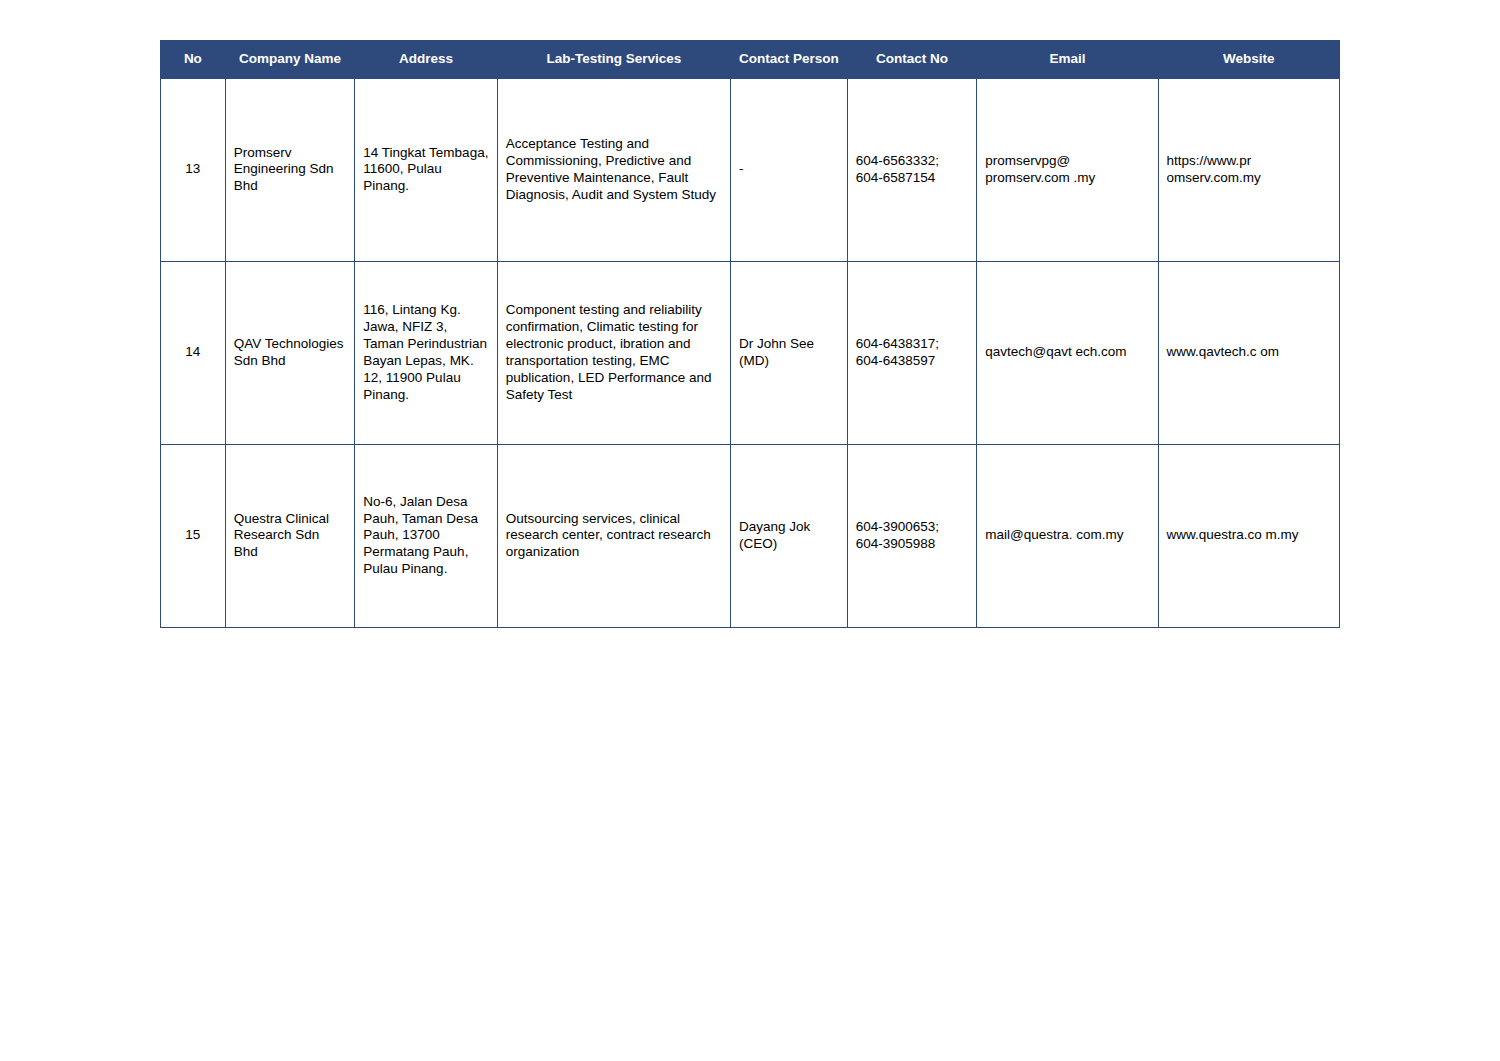| No | Company Name | Address | Lab-Testing Services | Contact Person | Contact No | Email | Website |
| --- | --- | --- | --- | --- | --- | --- | --- |
| 13 | Promserv Engineering Sdn Bhd | 14 Tingkat Tembaga, 11600, Pulau Pinang. | Acceptance Testing and Commissioning, Predictive and Preventive Maintenance, Fault Diagnosis, Audit and System Study | - | 604-6563332; 604-6587154 | promservpg@ promserv.com .my | https://www.pr omserv.com.my |
| 14 | QAV Technologies Sdn Bhd | 116, Lintang Kg. Jawa, NFIZ 3, Taman Perindustrian Bayan Lepas, MK. 12, 11900 Pulau Pinang. | Component testing and reliability confirmation, Climatic testing for electronic product, ibration and transportation testing, EMC publication, LED Performance and Safety Test | Dr John See (MD) | 604-6438317; 604-6438597 | qavtech@qavt ech.com | www.qavtech.c om |
| 15 | Questra Clinical Research Sdn Bhd | No-6, Jalan Desa Pauh, Taman Desa Pauh, 13700 Permatang Pauh, Pulau Pinang. | Outsourcing services, clinical research center, contract research organization | Dayang Jok (CEO) | 604-3900653; 604-3905988 | mail@questra. com.my | www.questra.co m.my |